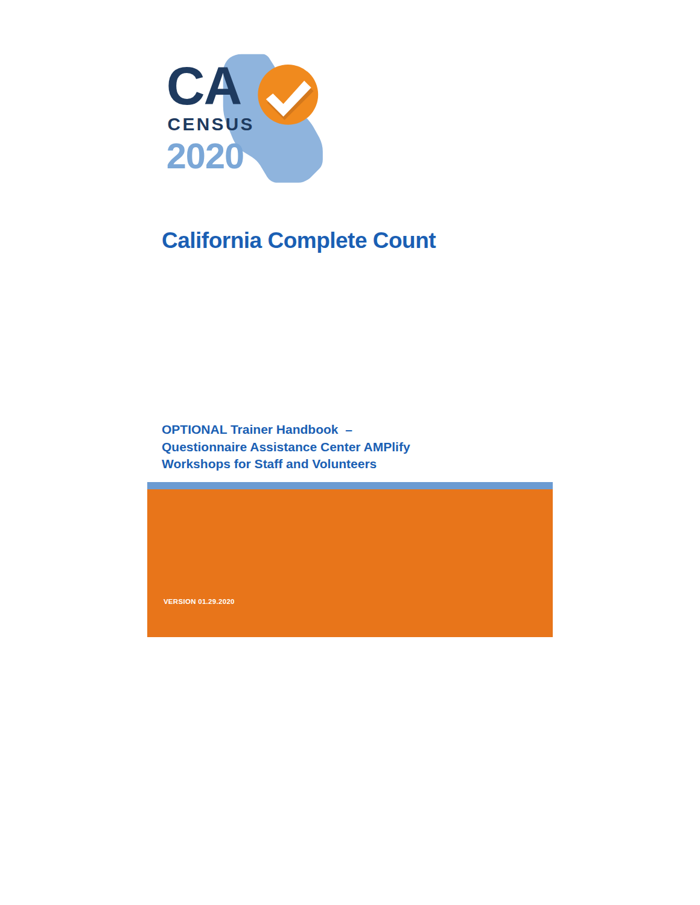CA CENSUS 2020
California Complete Count
OPTIONAL Trainer Handbook –
Questionnaire Assistance Center AMPlify
Workshops for Staff and Volunteers
VERSION 01.29.2020